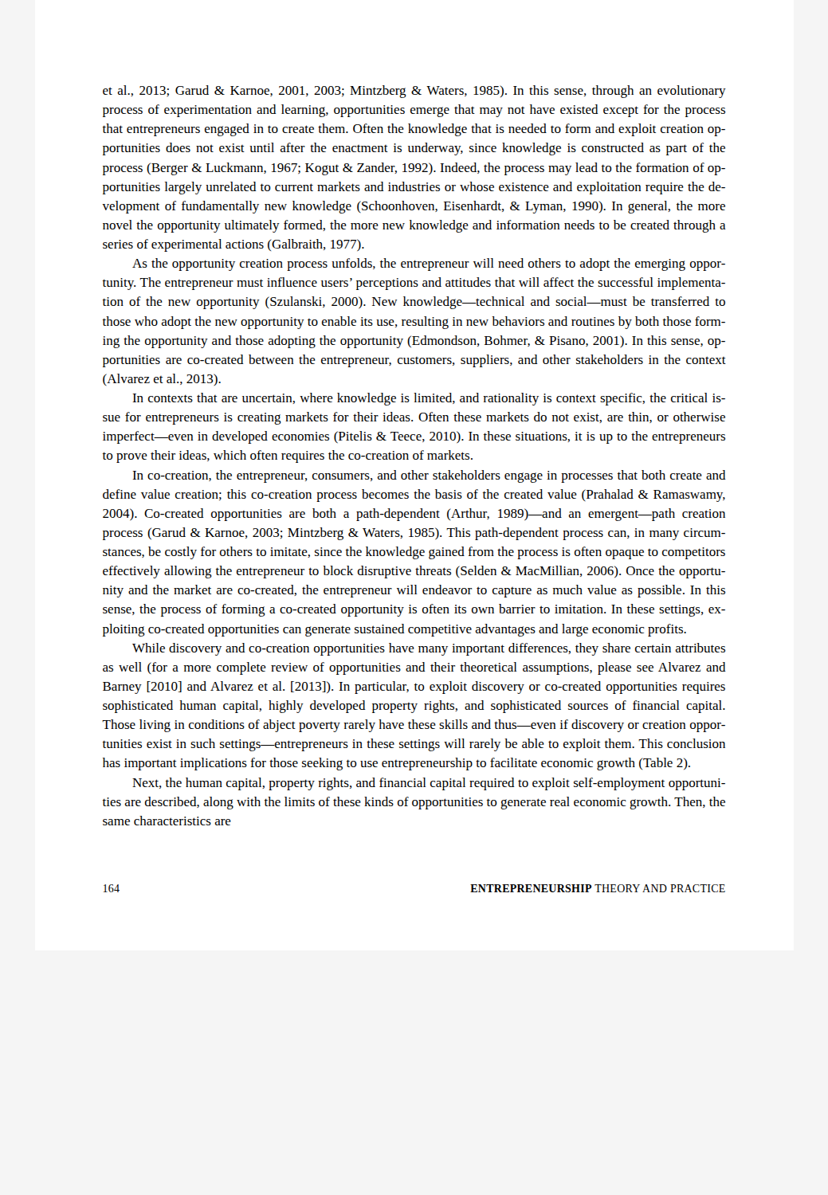et al., 2013; Garud & Karnoe, 2001, 2003; Mintzberg & Waters, 1985). In this sense, through an evolutionary process of experimentation and learning, opportunities emerge that may not have existed except for the process that entrepreneurs engaged in to create them. Often the knowledge that is needed to form and exploit creation opportunities does not exist until after the enactment is underway, since knowledge is constructed as part of the process (Berger & Luckmann, 1967; Kogut & Zander, 1992). Indeed, the process may lead to the formation of opportunities largely unrelated to current markets and industries or whose existence and exploitation require the development of fundamentally new knowledge (Schoonhoven, Eisenhardt, & Lyman, 1990). In general, the more novel the opportunity ultimately formed, the more new knowledge and information needs to be created through a series of experimental actions (Galbraith, 1977).
As the opportunity creation process unfolds, the entrepreneur will need others to adopt the emerging opportunity. The entrepreneur must influence users’ perceptions and attitudes that will affect the successful implementation of the new opportunity (Szulanski, 2000). New knowledge—technical and social—must be transferred to those who adopt the new opportunity to enable its use, resulting in new behaviors and routines by both those forming the opportunity and those adopting the opportunity (Edmondson, Bohmer, & Pisano, 2001). In this sense, opportunities are co-created between the entrepreneur, customers, suppliers, and other stakeholders in the context (Alvarez et al., 2013).
In contexts that are uncertain, where knowledge is limited, and rationality is context specific, the critical issue for entrepreneurs is creating markets for their ideas. Often these markets do not exist, are thin, or otherwise imperfect—even in developed economies (Pitelis & Teece, 2010). In these situations, it is up to the entrepreneurs to prove their ideas, which often requires the co-creation of markets.
In co-creation, the entrepreneur, consumers, and other stakeholders engage in processes that both create and define value creation; this co-creation process becomes the basis of the created value (Prahalad & Ramaswamy, 2004). Co-created opportunities are both a path-dependent (Arthur, 1989)—and an emergent—path creation process (Garud & Karnoe, 2003; Mintzberg & Waters, 1985). This path-dependent process can, in many circumstances, be costly for others to imitate, since the knowledge gained from the process is often opaque to competitors effectively allowing the entrepreneur to block disruptive threats (Selden & MacMillian, 2006). Once the opportunity and the market are co-created, the entrepreneur will endeavor to capture as much value as possible. In this sense, the process of forming a co-created opportunity is often its own barrier to imitation. In these settings, exploiting co-created opportunities can generate sustained competitive advantages and large economic profits.
While discovery and co-creation opportunities have many important differences, they share certain attributes as well (for a more complete review of opportunities and their theoretical assumptions, please see Alvarez and Barney [2010] and Alvarez et al. [2013]). In particular, to exploit discovery or co-created opportunities requires sophisticated human capital, highly developed property rights, and sophisticated sources of financial capital. Those living in conditions of abject poverty rarely have these skills and thus—even if discovery or creation opportunities exist in such settings—entrepreneurs in these settings will rarely be able to exploit them. This conclusion has important implications for those seeking to use entrepreneurship to facilitate economic growth (Table 2).
Next, the human capital, property rights, and financial capital required to exploit self-employment opportunities are described, along with the limits of these kinds of opportunities to generate real economic growth. Then, the same characteristics are
164 ENTREPRENEURSHIP THEORY and PRACTICE